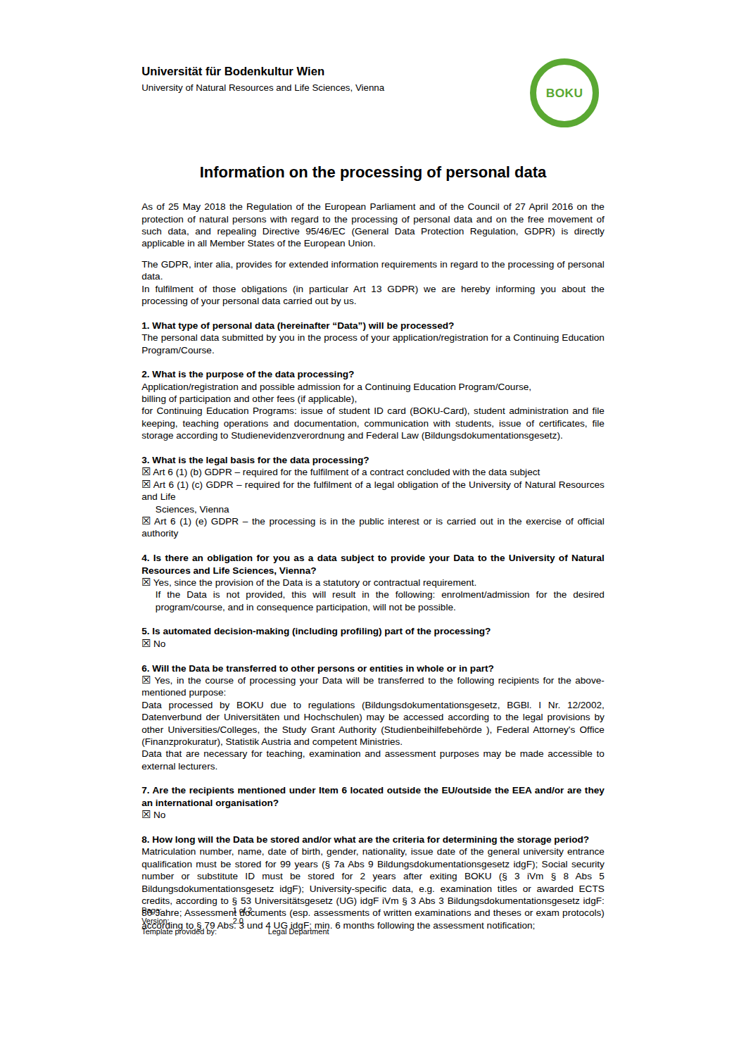Universität für Bodenkultur Wien
University of Natural Resources and Life Sciences, Vienna
BOKU
Information on the processing of personal data
As of 25 May 2018 the Regulation of the European Parliament and of the Council of 27 April 2016 on the protection of natural persons with regard to the processing of personal data and on the free movement of such data, and repealing Directive 95/46/EC (General Data Protection Regulation, GDPR) is directly applicable in all Member States of the European Union.
The GDPR, inter alia, provides for extended information requirements in regard to the processing of personal data.
In fulfilment of those obligations (in particular Art 13 GDPR) we are hereby informing you about the processing of your personal data carried out by us.
1. What type of personal data (hereinafter “Data”) will be processed?
The personal data submitted by you in the process of your application/registration for a Continuing Education Program/Course.
2. What is the purpose of the data processing?
Application/registration and possible admission for a Continuing Education Program/Course,
billing of participation and other fees (if applicable),
for Continuing Education Programs: issue of student ID card (BOKU-Card), student administration and file keeping, teaching operations and documentation, communication with students, issue of certificates, file storage according to Studienevidenzverordnung and Federal Law (Bildungsdokumentationsgesetz).
3. What is the legal basis for the data processing?
☒ Art 6 (1) (b) GDPR – required for the fulfilment of a contract concluded with the data subject
☒ Art 6 (1) (c) GDPR – required for the fulfilment of a legal obligation of the University of Natural Resources and Life
Sciences, Vienna
☒ Art 6 (1) (e) GDPR – the processing is in the public interest or is carried out in the exercise of official authority
4. Is there an obligation for you as a data subject to provide your Data to the University of Natural Resources and Life Sciences, Vienna?
☒ Yes, since the provision of the Data is a statutory or contractual requirement.
If the Data is not provided, this will result in the following: enrolment/admission for the desired program/course, and in consequence participation, will not be possible.
5. Is automated decision-making (including profiling) part of the processing?
☒ No
6. Will the Data be transferred to other persons or entities in whole or in part?
☒ Yes, in the course of processing your Data will be transferred to the following recipients for the above-mentioned purpose:
Data processed by BOKU due to regulations (Bildungsdokumentationsgesetz, BGBl. I Nr. 12/2002, Datenverbund der Universitäten und Hochschulen) may be accessed according to the legal provisions by other Universities/Colleges, the Study Grant Authority (Studienbeihilfebehörde ), Federal Attorney's Office (Finanzprokuratur), Statistik Austria and competent Ministries.
Data that are necessary for teaching, examination and assessment purposes may be made accessible to external lecturers.
7. Are the recipients mentioned under Item 6 located outside the EU/outside the EEA and/or are they an international organisation?
☒ No
8. How long will the Data be stored and/or what are the criteria for determining the storage period?
Matriculation number, name, date of birth, gender, nationality, issue date of the general university entrance qualification must be stored for 99 years (§ 7a Abs 9 Bildungsdokumentationsgesetz idgF); Social security number or substitute ID must be stored for 2 years after exiting BOKU (§ 3 iVm § 8 Abs 5 Bildungsdokumentationsgesetz idgF); University-specific data, e.g. examination titles or awarded ECTS credits, according to § 53 Universitätsgesetz (UG) idgF iVm § 3 Abs 3 Bildungsdokumentationsgesetz idgF: 80 Jahre; Assessment documents (esp. assessments of written examinations and theses or exam protocols) according to § 79 Abs. 3 und 4 UG idgF: min. 6 months following the assessment notification;
| Page: | 1 of 2 | |
| Version: | 2.0 | |
| Template provided by: | | Legal Department |